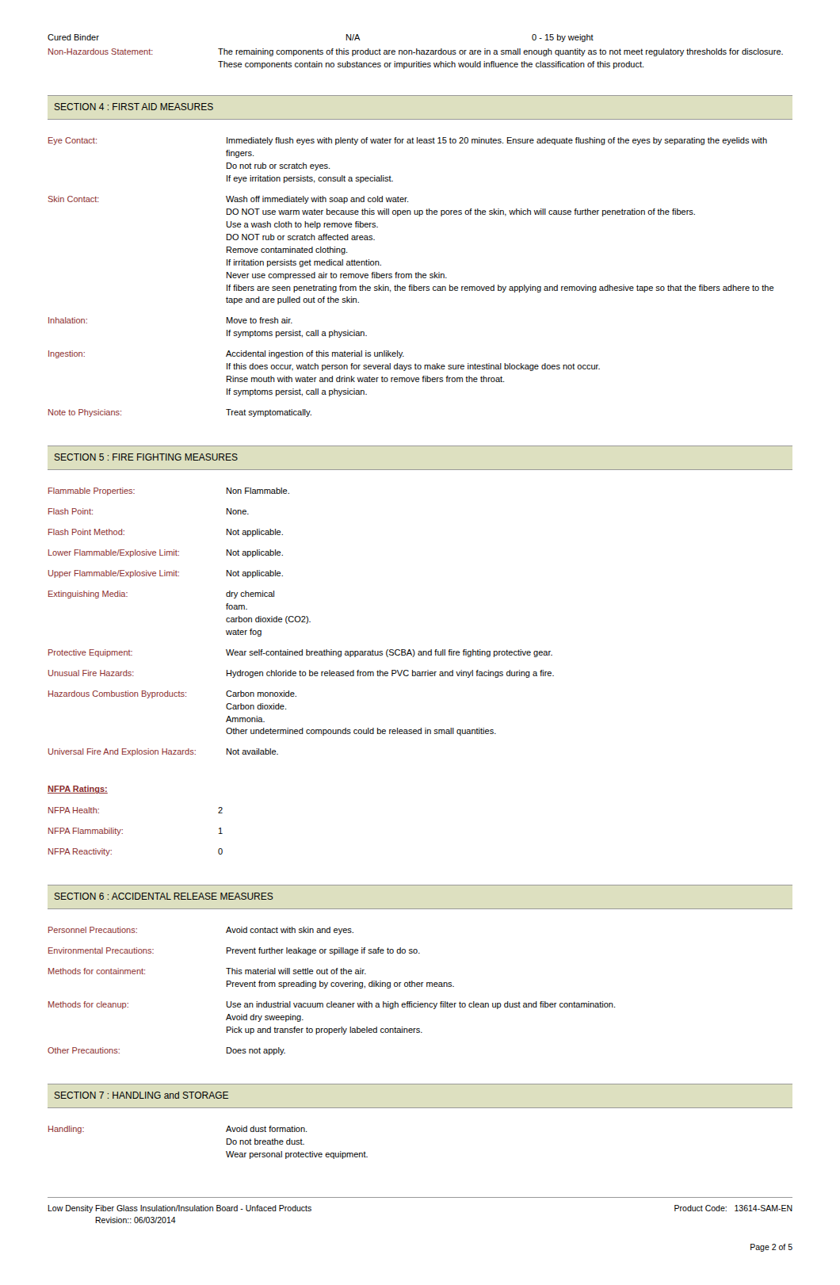Cured Binder
N/A
0 - 15 by weight
Non-Hazardous Statement:
The remaining components of this product are non-hazardous or are in a small enough quantity as to not meet regulatory thresholds for disclosure. These components contain no substances or impurities which would influence the classification of this product.
SECTION 4 : FIRST AID MEASURES
| Eye Contact: | Immediately flush eyes with plenty of water for at least 15 to 20 minutes. Ensure adequate flushing of the eyes by separating the eyelids with fingers. Do not rub or scratch eyes. If eye irritation persists, consult a specialist. |
| Skin Contact: | Wash off immediately with soap and cold water. DO NOT use warm water because this will open up the pores of the skin, which will cause further penetration of the fibers. Use a wash cloth to help remove fibers. DO NOT rub or scratch affected areas. Remove contaminated clothing. If irritation persists get medical attention. Never use compressed air to remove fibers from the skin. If fibers are seen penetrating from the skin, the fibers can be removed by applying and removing adhesive tape so that the fibers adhere to the tape and are pulled out of the skin. |
| Inhalation: | Move to fresh air. If symptoms persist, call a physician. |
| Ingestion: | Accidental ingestion of this material is unlikely. If this does occur, watch person for several days to make sure intestinal blockage does not occur. Rinse mouth with water and drink water to remove fibers from the throat. If symptoms persist, call a physician. |
| Note to Physicians: | Treat symptomatically. |
SECTION 5 : FIRE FIGHTING MEASURES
| Flammable Properties: | Non Flammable. |
| Flash Point: | None. |
| Flash Point Method: | Not applicable. |
| Lower Flammable/Explosive Limit: | Not applicable. |
| Upper Flammable/Explosive Limit: | Not applicable. |
| Extinguishing Media: | dry chemical foam. carbon dioxide (CO2). water fog |
| Protective Equipment: | Wear self-contained breathing apparatus (SCBA) and full fire fighting protective gear. |
| Unusual Fire Hazards: | Hydrogen chloride to be released from the PVC barrier and vinyl facings during a fire. |
| Hazardous Combustion Byproducts: | Carbon monoxide. Carbon dioxide. Ammonia. Other undetermined compounds could be released in small quantities. |
| Universal Fire And Explosion Hazards: | Not available. |
NFPA Ratings:
| NFPA Health: | 2 |
| NFPA Flammability: | 1 |
| NFPA Reactivity: | 0 |
SECTION 6 : ACCIDENTAL RELEASE MEASURES
| Personnel Precautions: | Avoid contact with skin and eyes. |
| Environmental Precautions: | Prevent further leakage or spillage if safe to do so. |
| Methods for containment: | This material will settle out of the air. Prevent from spreading by covering, diking or other means. |
| Methods for cleanup: | Use an industrial vacuum cleaner with a high efficiency filter to clean up dust and fiber contamination. Avoid dry sweeping. Pick up and transfer to properly labeled containers. |
| Other Precautions: | Does not apply. |
SECTION 7 : HANDLING and STORAGE
| Handling: | Avoid dust formation. Do not breathe dust. Wear personal protective equipment. |
Low Density Fiber Glass Insulation/Insulation Board - Unfaced Products
Revision:: 06/03/2014
Product Code: 13614-SAM-EN
Page 2 of 5